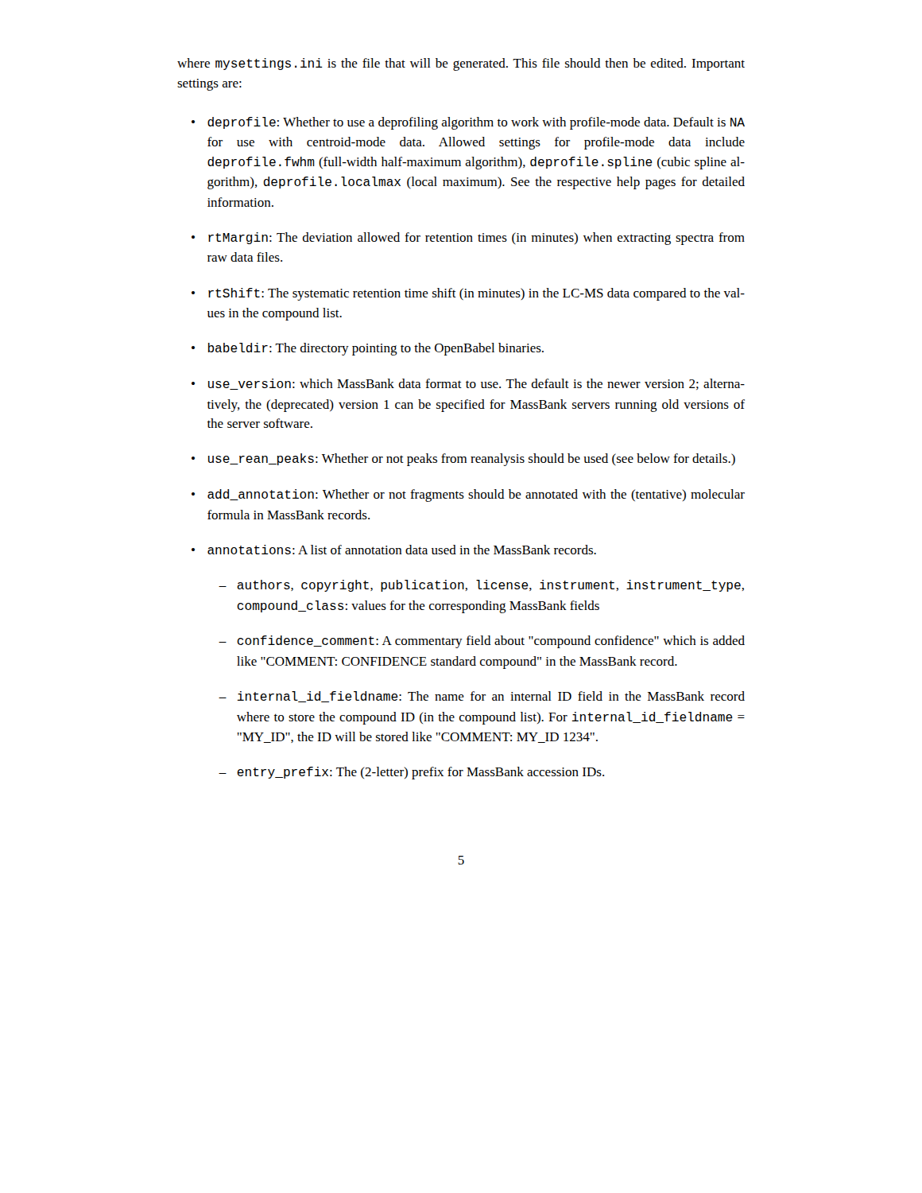where mysettings.ini is the file that will be generated. This file should then be edited. Important settings are:
deprofile: Whether to use a deprofiling algorithm to work with profile-mode data. Default is NA for use with centroid-mode data. Allowed settings for profile-mode data include deprofile.fwhm (full-width half-maximum algorithm), deprofile.spline (cubic spline algorithm), deprofile.localmax (local maximum). See the respective help pages for detailed information.
rtMargin: The deviation allowed for retention times (in minutes) when extracting spectra from raw data files.
rtShift: The systematic retention time shift (in minutes) in the LC-MS data compared to the values in the compound list.
babeldir: The directory pointing to the OpenBabel binaries.
use_version: which MassBank data format to use. The default is the newer version 2; alternatively, the (deprecated) version 1 can be specified for MassBank servers running old versions of the server software.
use_rean_peaks: Whether or not peaks from reanalysis should be used (see below for details.)
add_annotation: Whether or not fragments should be annotated with the (tentative) molecular formula in MassBank records.
annotations: A list of annotation data used in the MassBank records.
authors, copyright, publication, license, instrument, instrument_type, compound_class: values for the corresponding MassBank fields
confidence_comment: A commentary field about "compound confidence" which is added like "COMMENT: CONFIDENCE standard compound" in the MassBank record.
internal_id_fieldname: The name for an internal ID field in the MassBank record where to store the compound ID (in the compound list). For internal_id_fieldname = "MY_ID", the ID will be stored like "COMMENT: MY_ID 1234".
entry_prefix: The (2-letter) prefix for MassBank accession IDs.
5